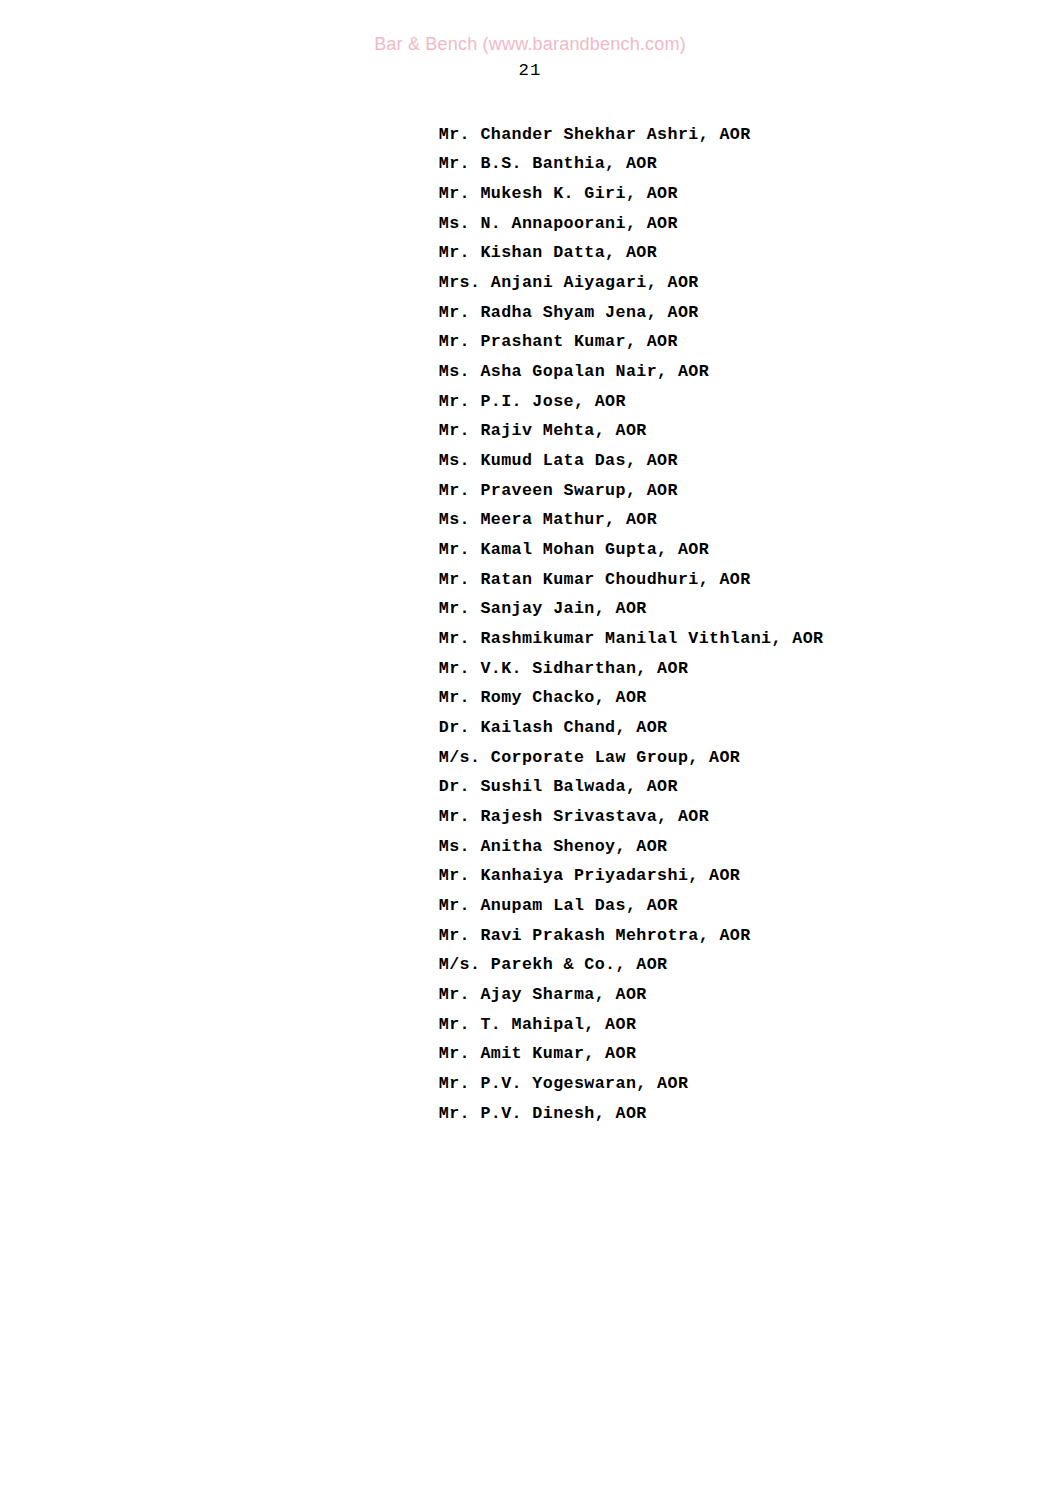Bar & Bench (www.barandbench.com)
21
Mr. Chander Shekhar Ashri, AOR
Mr. B.S. Banthia, AOR
Mr. Mukesh K. Giri, AOR
Ms. N. Annapoorani, AOR
Mr. Kishan Datta, AOR
Mrs. Anjani Aiyagari, AOR
Mr. Radha Shyam Jena, AOR
Mr. Prashant Kumar, AOR
Ms. Asha Gopalan Nair, AOR
Mr. P.I. Jose, AOR
Mr. Rajiv Mehta, AOR
Ms. Kumud Lata Das, AOR
Mr. Praveen Swarup, AOR
Ms. Meera Mathur, AOR
Mr. Kamal Mohan Gupta, AOR
Mr. Ratan Kumar Choudhuri, AOR
Mr. Sanjay Jain, AOR
Mr. Rashmikumar Manilal Vithlani, AOR
Mr. V.K. Sidharthan, AOR
Mr. Romy Chacko, AOR
Dr. Kailash Chand, AOR
M/s. Corporate Law Group, AOR
Dr. Sushil Balwada, AOR
Mr. Rajesh Srivastava, AOR
Ms. Anitha Shenoy, AOR
Mr. Kanhaiya Priyadarshi, AOR
Mr. Anupam Lal Das, AOR
Mr. Ravi Prakash Mehrotra, AOR
M/s. Parekh & Co., AOR
Mr. Ajay Sharma, AOR
Mr. T. Mahipal, AOR
Mr. Amit Kumar, AOR
Mr. P.V. Yogeswaran, AOR
Mr. P.V. Dinesh, AOR